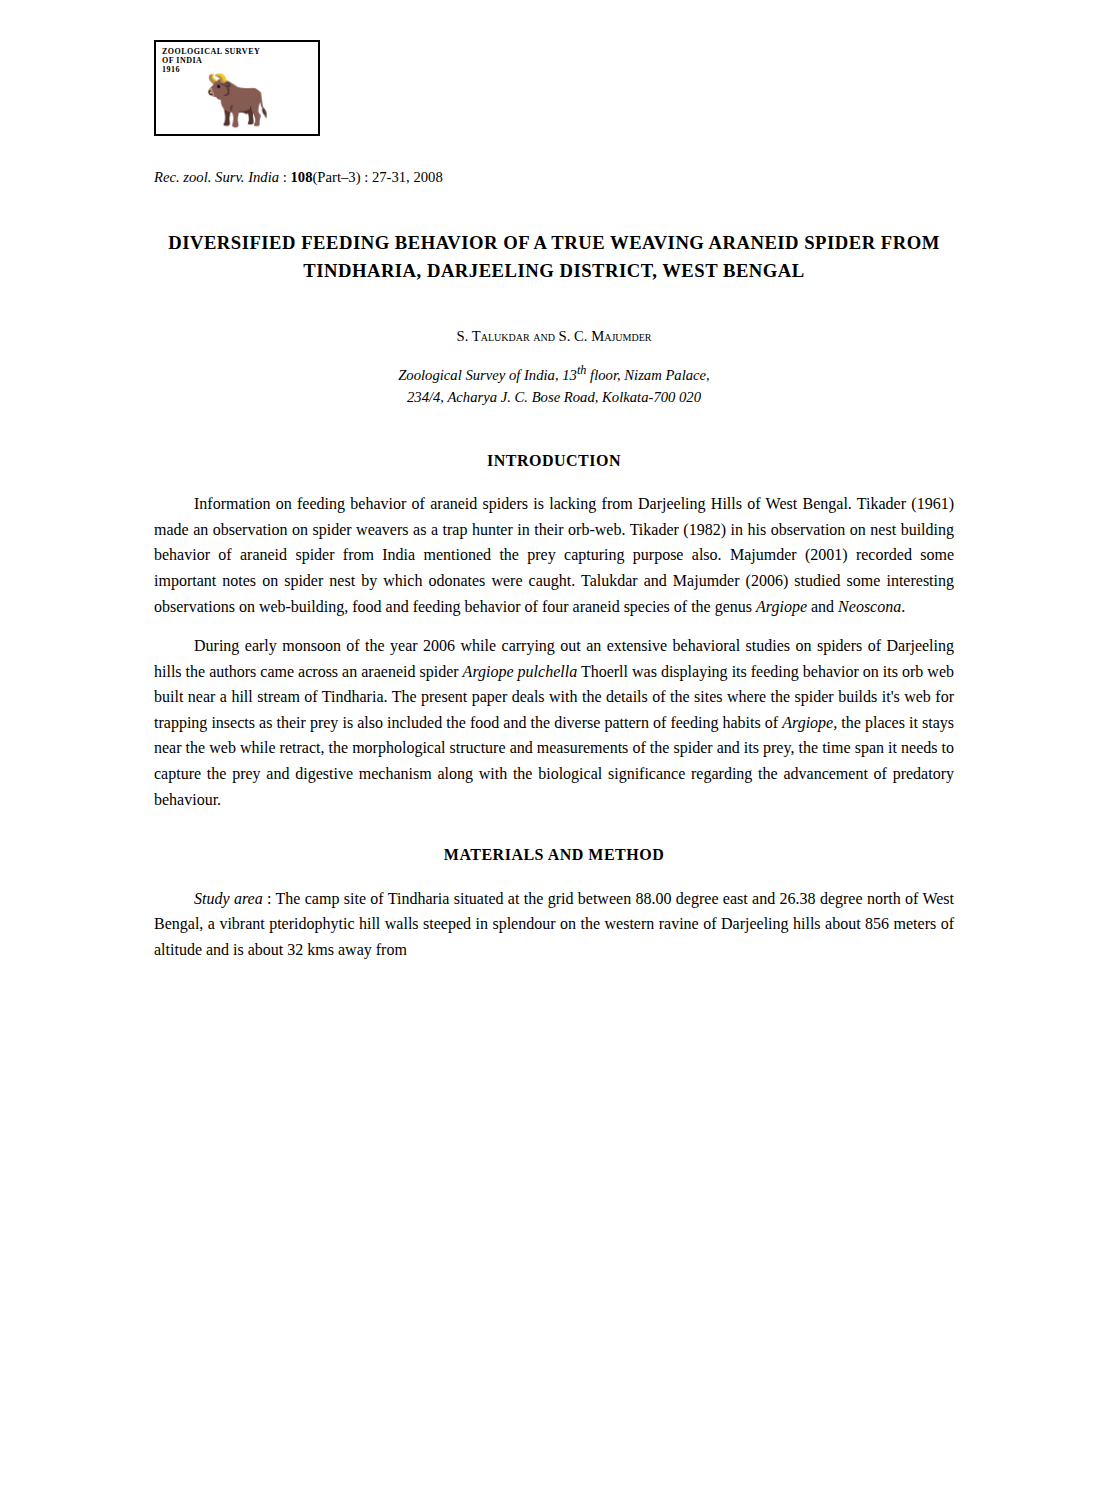ZOOLOGICAL SURVEY
OF INDIA
1916
🐂
Rec. zool. Surv. India : 108(Part–3) : 27-31, 2008
Diversified Feeding Behavior of a True Weaving Araneid Spider from Tindharia, Darjeeling District, West Bengal
S. Talukdar and S. C. Majumder
Zoological Survey of India, 13th floor, Nizam Palace,
234/4, Acharya J. C. Bose Road, Kolkata-700 020
Introduction
Information on feeding behavior of araneid spiders is lacking from Darjeeling Hills of West Bengal. Tikader (1961) made an observation on spider weavers as a trap hunter in their orb-web. Tikader (1982) in his observation on nest building behavior of araneid spider from India mentioned the prey capturing purpose also. Majumder (2001) recorded some important notes on spider nest by which odonates were caught. Talukdar and Majumder (2006) studied some interesting observations on web-building, food and feeding behavior of four araneid species of the genus Argiope and Neoscona.
During early monsoon of the year 2006 while carrying out an extensive behavioral studies on spiders of Darjeeling hills the authors came across an araeneid spider Argiope pulchella Thoerll was displaying its feeding behavior on its orb web built near a hill stream of Tindharia. The present paper deals with the details of the sites where the spider builds it's web for trapping insects as their prey is also included the food and the diverse pattern of feeding habits of Argiope, the places it stays near the web while retract, the morphological structure and measurements of the spider and its prey, the time span it needs to capture the prey and digestive mechanism along with the biological significance regarding the advancement of predatory behaviour.
Materials and Method
Study area : The camp site of Tindharia situated at the grid between 88.00 degree east and 26.38 degree north of West Bengal, a vibrant pteridophytic hill walls steeped in splendour on the western ravine of Darjeeling hills about 856 meters of altitude and is about 32 kms away from